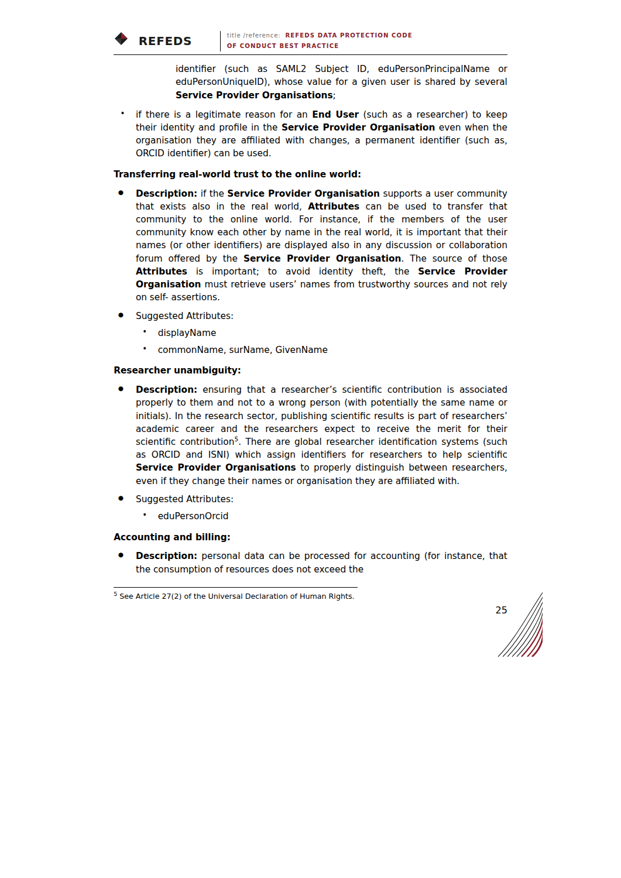REFEDS
title /reference: REFEDS DATA PROTECTION CODE
OF CONDUCT BEST PRACTICE
identifier (such as SAML2 Subject ID, eduPersonPrincipalName or eduPersonUniqueID), whose value for a given user is shared by several Service Provider Organisations;
if there is a legitimate reason for an End User (such as a researcher) to keep their identity and profile in the Service Provider Organisation even when the organisation they are affiliated with changes, a permanent identifier (such as, ORCID identifier) can be used.
Transferring real-world trust to the online world:
Description: if the Service Provider Organisation supports a user community that exists also in the real world, Attributes can be used to transfer that community to the online world. For instance, if the members of the user community know each other by name in the real world, it is important that their names (or other identifiers) are displayed also in any discussion or collaboration forum offered by the Service Provider Organisation. The source of those Attributes is important; to avoid identity theft, the Service Provider Organisation must retrieve users’ names from trustworthy sources and not rely on self- assertions.
Suggested Attributes:
displayName
commonName, surName, GivenName
Researcher unambiguity:
Description: ensuring that a researcher’s scientific contribution is associated properly to them and not to a wrong person (with potentially the same name or initials). In the research sector, publishing scientific results is part of researchers’ academic career and the researchers expect to receive the merit for their scientific contribution5. There are global researcher identification systems (such as ORCID and ISNI) which assign identifiers for researchers to help scientific Service Provider Organisations to properly distinguish between researchers, even if they change their names or organisation they are affiliated with.
Suggested Attributes:
eduPersonOrcid
Accounting and billing:
Description: personal data can be processed for accounting (for instance, that the consumption of resources does not exceed the
5 See Article 27(2) of the Universal Declaration of Human Rights.
25